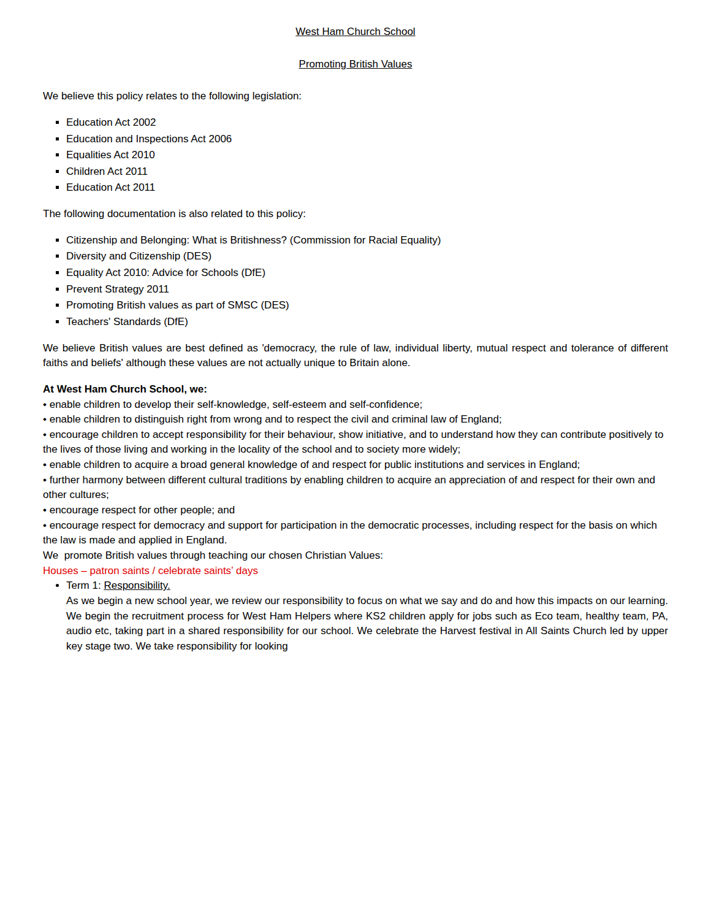West Ham Church School
Promoting British Values
We believe this policy relates to the following legislation:
Education Act 2002
Education and Inspections Act 2006
Equalities Act 2010
Children Act 2011
Education Act 2011
The following documentation is also related to this policy:
Citizenship and Belonging: What is Britishness? (Commission for Racial Equality)
Diversity and Citizenship (DES)
Equality Act 2010: Advice for Schools (DfE)
Prevent Strategy 2011
Promoting British values as part of SMSC (DES)
Teachers' Standards (DfE)
We believe British values are best defined as 'democracy, the rule of law, individual liberty, mutual respect and tolerance of different faiths and beliefs' although these values are not actually unique to Britain alone.
At West Ham Church School, we:
• enable children to develop their self-knowledge, self-esteem and self-confidence;
• enable children to distinguish right from wrong and to respect the civil and criminal law of England;
• encourage children to accept responsibility for their behaviour, show initiative, and to understand how they can contribute positively to the lives of those living and working in the locality of the school and to society more widely;
• enable children to acquire a broad general knowledge of and respect for public institutions and services in England;
• further harmony between different cultural traditions by enabling children to acquire an appreciation of and respect for their own and other cultures;
• encourage respect for other people; and
• encourage respect for democracy and support for participation in the democratic processes, including respect for the basis on which the law is made and applied in England.
We promote British values through teaching our chosen Christian Values:
Houses – patron saints / celebrate saints’ days
Term 1: Responsibility.
As we begin a new school year, we review our responsibility to focus on what we say and do and how this impacts on our learning. We begin the recruitment process for West Ham Helpers where KS2 children apply for jobs such as Eco team, healthy team, PA, audio etc, taking part in a shared responsibility for our school. We celebrate the Harvest festival in All Saints Church led by upper key stage two. We take responsibility for looking